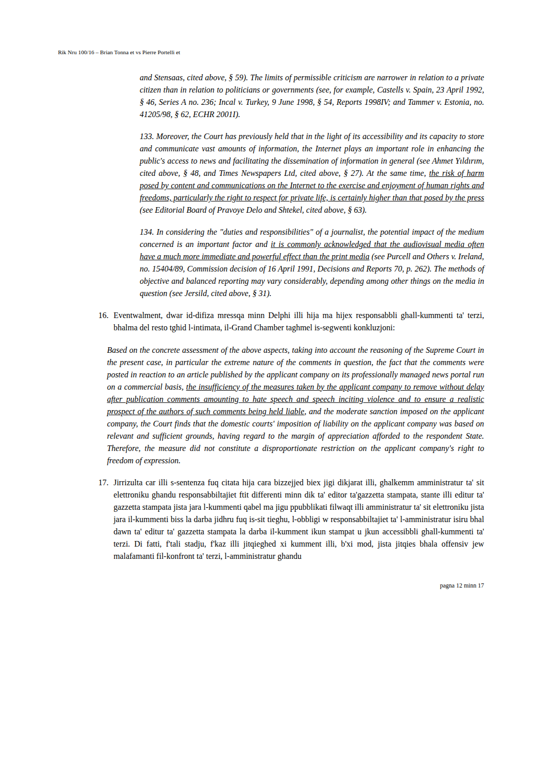Rik Nru 100/16 – Brian Tonna et vs Pierre Portelli et
and Stensaas, cited above, § 59). The limits of permissible criticism are narrower in relation to a private citizen than in relation to politicians or governments (see, for example, Castells v. Spain, 23 April 1992, § 46, Series A no. 236; Incal v. Turkey, 9 June 1998, § 54, Reports 1998IV; and Tammer v. Estonia, no. 41205/98, § 62, ECHR 2001I).
133. Moreover, the Court has previously held that in the light of its accessibility and its capacity to store and communicate vast amounts of information, the Internet plays an important role in enhancing the public's access to news and facilitating the dissemination of information in general (see Ahmet Yıldırım, cited above, § 48, and Times Newspapers Ltd, cited above, § 27). At the same time, the risk of harm posed by content and communications on the Internet to the exercise and enjoyment of human rights and freedoms, particularly the right to respect for private life, is certainly higher than that posed by the press (see Editorial Board of Pravoye Delo and Shtekel, cited above, § 63).
134. In considering the "duties and responsibilities" of a journalist, the potential impact of the medium concerned is an important factor and it is commonly acknowledged that the audiovisual media often have a much more immediate and powerful effect than the print media (see Purcell and Others v. Ireland, no. 15404/89, Commission decision of 16 April 1991, Decisions and Reports 70, p. 262). The methods of objective and balanced reporting may vary considerably, depending among other things on the media in question (see Jersild, cited above, § 31).
16.
Eventwalment, dwar id-difiza mressqa minn Delphi illi hija ma hijex responsabbli ghall-kummenti ta' terzi, bhalma del resto tghid l-intimata, il-Grand Chamber taghmel is-segwenti konkluzjoni:
Based on the concrete assessment of the above aspects, taking into account the reasoning of the Supreme Court in the present case, in particular the extreme nature of the comments in question, the fact that the comments were posted in reaction to an article published by the applicant company on its professionally managed news portal run on a commercial basis, the insufficiency of the measures taken by the applicant company to remove without delay after publication comments amounting to hate speech and speech inciting violence and to ensure a realistic prospect of the authors of such comments being held liable, and the moderate sanction imposed on the applicant company, the Court finds that the domestic courts' imposition of liability on the applicant company was based on relevant and sufficient grounds, having regard to the margin of appreciation afforded to the respondent State. Therefore, the measure did not constitute a disproportionate restriction on the applicant company's right to freedom of expression.
17.
Jirrizulta car illi s-sentenza fuq citata hija cara bizzejjed biex jigi dikjarat illi, ghalkemm amministratur ta' sit elettroniku ghandu responsabbiltajiet ftit differenti minn dik ta' editor ta'gazzetta stampata, stante illi editur ta' gazzetta stampata jista jara l-kummenti qabel ma jigu ppubblikati filwaqt illi amministratur ta' sit elettroniku jista jara il-kummenti biss la darba jidhru fuq is-sit tieghu, l-obbligi w responsabbiltajiet ta' l-amministratur isiru bhal dawn ta' editur ta' gazzetta stampata la darba il-kumment ikun stampat u jkun accessibbli ghall-kummenti ta' terzi. Di fatti, f'tali stadju, f'kaz illi jitqieghed xi kumment illi, b'xi mod, jista jitqies bhala offensiv jew malafamanti fil-konfront ta' terzi, l-amministratur ghandu
pagna 12 minn 17